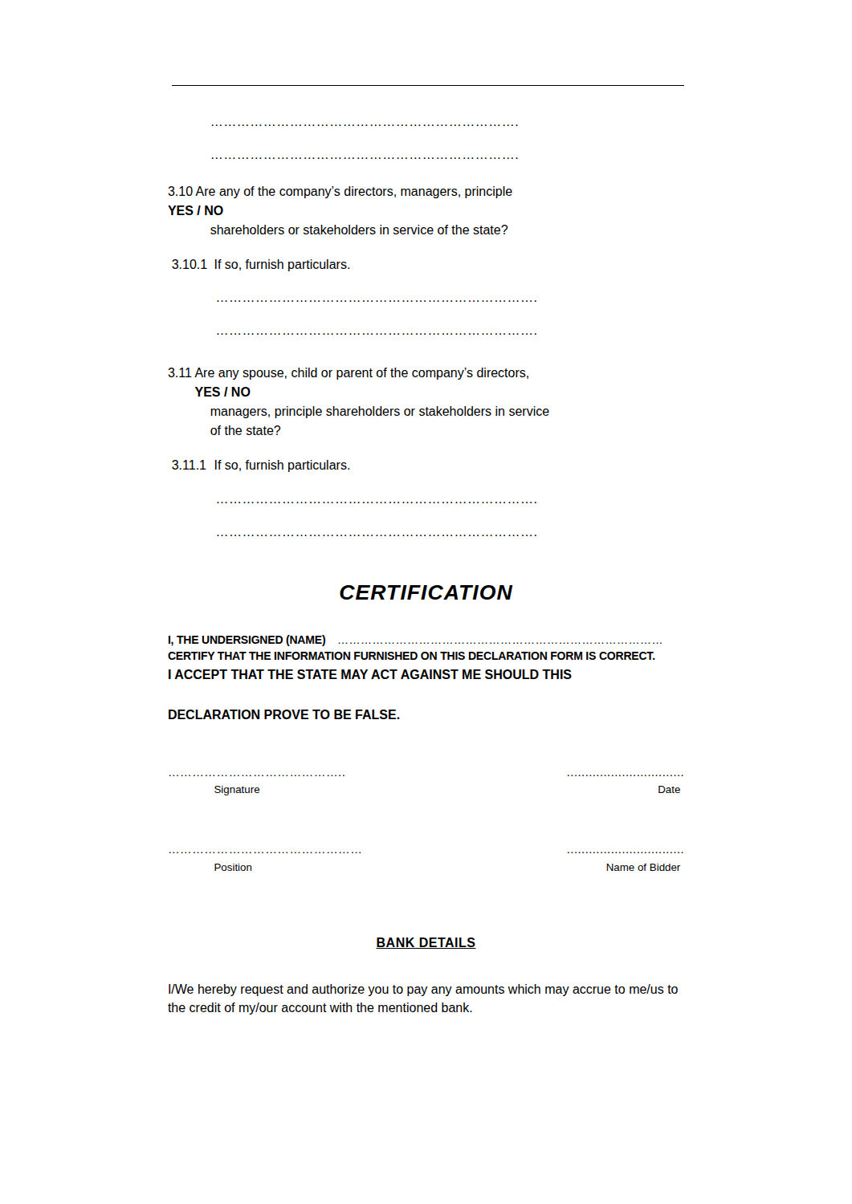…………………………………………………………….
…………………………………………………………….
3.10 Are any of the company’s directors, managers, principle
YES / NO
shareholders or stakeholders in service of the state?
3.10.1 If so, furnish particulars.
……………………………………………………………….
……………………………………………………………….
3.11 Are any spouse, child or parent of the company’s directors,
YES / NO
managers, principle shareholders or stakeholders in service
of the state?
3.11.1 If so, furnish particulars.
……………………………………………………………….
……………………………………………………………….
CERTIFICATION
I, THE UNDERSIGNED (NAME) …………………………………………………………………………
CERTIFY THAT THE INFORMATION FURNISHED ON THIS DECLARATION FORM IS CORRECT.
I ACCEPT THAT THE STATE MAY ACT AGAINST ME SHOULD THIS
DECLARATION PROVE TO BE FALSE.
……………………………………..
Signature
................................
Date
…………………………………………
Position
................................
Name of Bidder
BANK DETAILS
I/We hereby request and authorize you to pay any amounts which may accrue to me/us to the credit of my/our account with the mentioned bank.